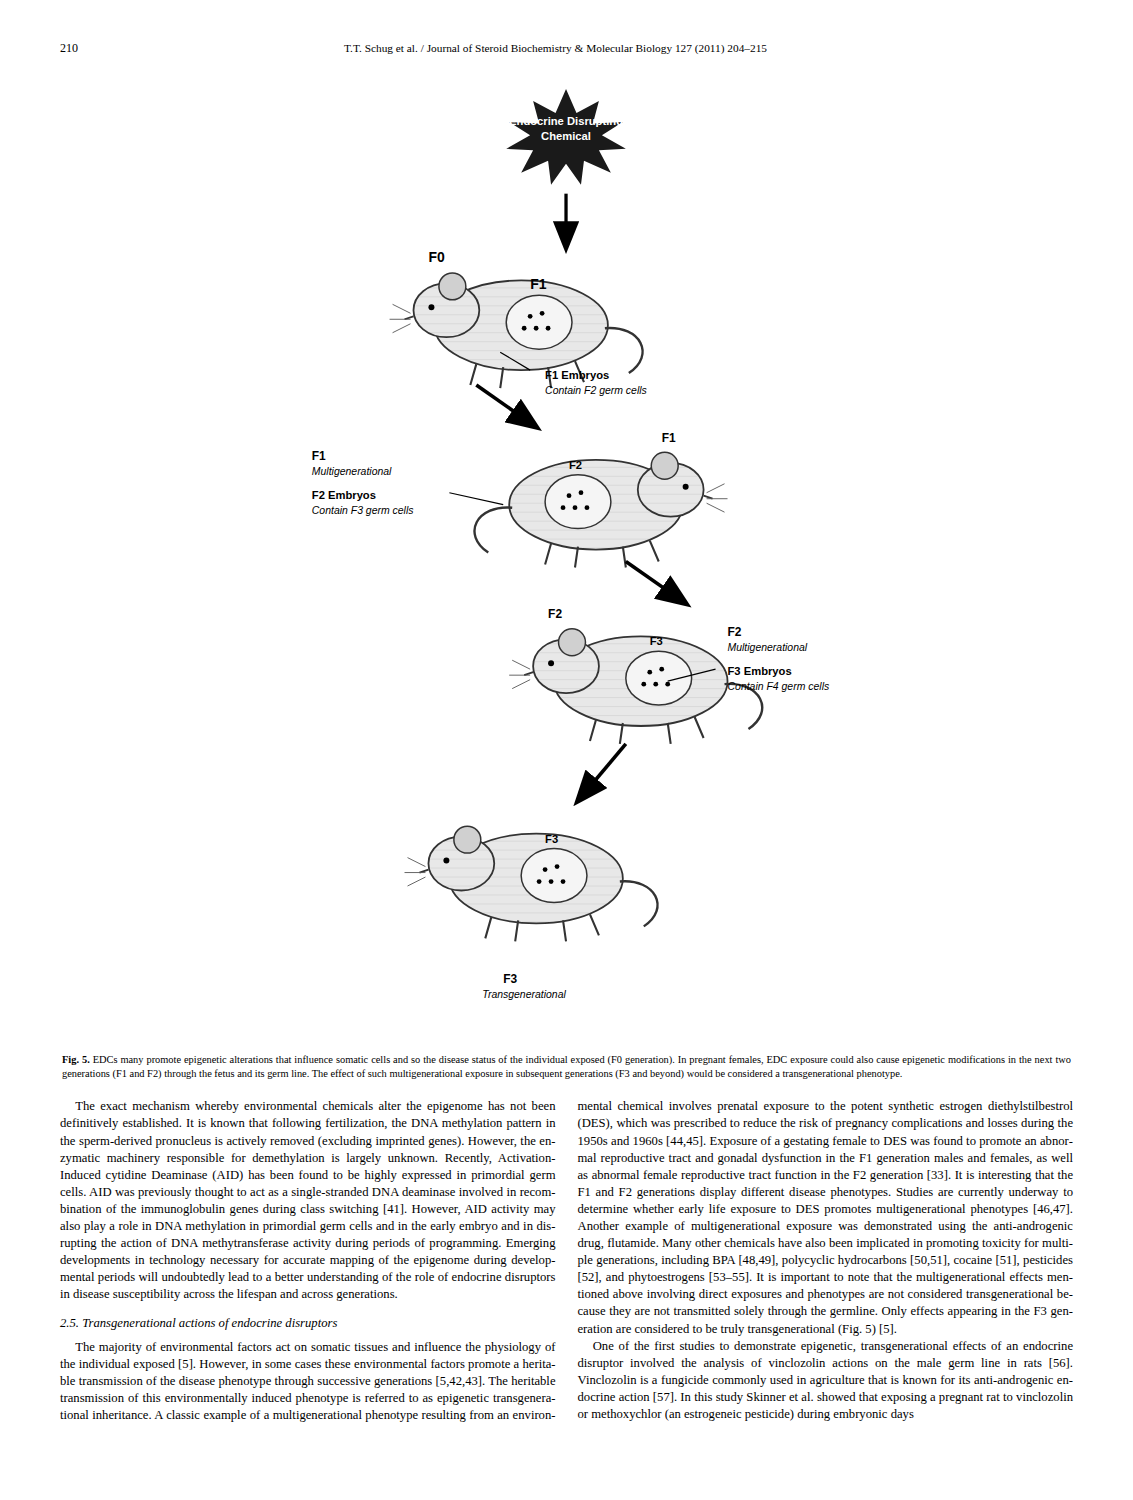210 T.T. Schug et al. / Journal of Steroid Biochemistry & Molecular Biology 127 (2011) 204–215
Endocrine Disrupting Chemical F0 F1 F1 Embryos Contain F2 germ cells F2 F1 F1 Multigenerational F2 Embryos Contain F3 germ cells F2 F3 F2 Multigenerational F3 Embryos Contain F4 germ cells F3 F3 Transgenerational
Fig. 5. EDCs many promote epigenetic alterations that influence somatic cells and so the disease status of the individual exposed (F0 generation). In pregnant females, EDC exposure could also cause epigenetic modifications in the next two generations (F1 and F2) through the fetus and its germ line. The effect of such multigenerational exposure in subsequent generations (F3 and beyond) would be considered a transgenerational phenotype.
The exact mechanism whereby environmental chemicals alter the epigenome has not been definitively established. It is known that following fertilization, the DNA methylation pattern in the sperm-derived pronucleus is actively removed (excluding imprinted genes). However, the enzymatic machinery responsible for demethylation is largely unknown. Recently, Activation-Induced cytidine Deaminase (AID) has been found to be highly expressed in primordial germ cells. AID was previously thought to act as a single-stranded DNA deaminase involved in recombination of the immunoglobulin genes during class switching [41]. However, AID activity may also play a role in DNA methylation in primordial germ cells and in the early embryo and in disrupting the action of DNA methytransferase activity during periods of programming. Emerging developments in technology necessary for accurate mapping of the epigenome during developmental periods will undoubtedly lead to a better understanding of the role of endocrine disruptors in disease susceptibility across the lifespan and across generations.
2.5. Transgenerational actions of endocrine disruptors
The majority of environmental factors act on somatic tissues and influence the physiology of the individual exposed [5]. However, in some cases these environmental factors promote a heritable transmission of the disease phenotype through successive generations [5,42,43]. The heritable transmission of this environmentally induced phenotype is referred to as epigenetic transgenerational inheritance. A classic example of a multigenerational phenotype resulting from an environmental chemical involves prenatal exposure to the potent synthetic estrogen diethylstilbestrol (DES), which was prescribed to reduce the risk of pregnancy complications and losses during the 1950s and 1960s [44,45]. Exposure of a gestating female to DES was found to promote an abnormal reproductive tract and gonadal dysfunction in the F1 generation males and females, as well as abnormal female reproductive tract function in the F2 generation [33]. It is interesting that the F1 and F2 generations display different disease phenotypes. Studies are currently underway to determine whether early life exposure to DES promotes multigenerational phenotypes [46,47]. Another example of multigenerational exposure was demonstrated using the anti-androgenic drug, flutamide. Many other chemicals have also been implicated in promoting toxicity for multiple generations, including BPA [48,49], polycyclic hydrocarbons [50,51], cocaine [51], pesticides [52], and phytoestrogens [53–55]. It is important to note that the multigenerational effects mentioned above involving direct exposures and phenotypes are not considered transgenerational because they are not transmitted solely through the germline. Only effects appearing in the F3 generation are considered to be truly transgenerational (Fig. 5) [5].
One of the first studies to demonstrate epigenetic, transgenerational effects of an endocrine disruptor involved the analysis of vinclozolin actions on the male germ line in rats [56]. Vinclozolin is a fungicide commonly used in agriculture that is known for its anti-androgenic endocrine action [57]. In this study Skinner et al. showed that exposing a pregnant rat to vinclozolin or methoxychlor (an estrogeneic pesticide) during embryonic days